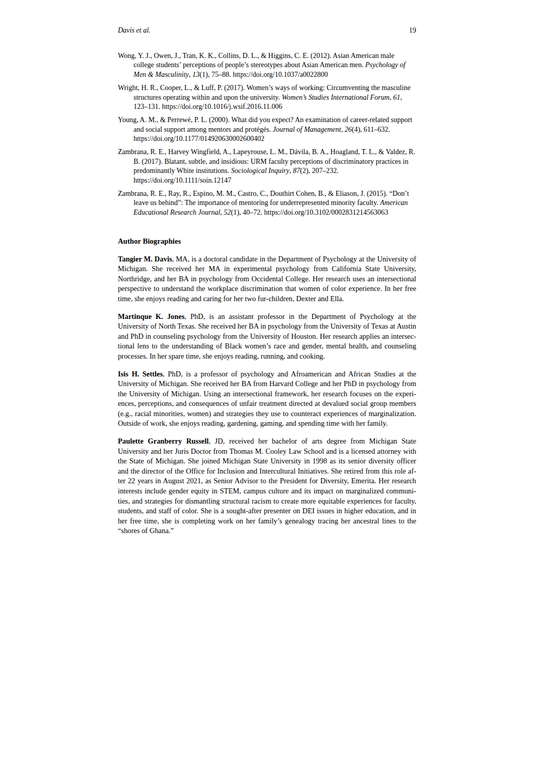Davis et al. 19
Wong, Y. J., Owen, J., Tran, K. K., Collins, D. L., & Higgins, C. E. (2012). Asian American male college students’ perceptions of people’s stereotypes about Asian American men. Psychology of Men & Masculinity, 13(1), 75–88. https://doi.org/10.1037/a0022800
Wright, H. R., Cooper, L., & Luff, P. (2017). Women’s ways of working: Circumventing the masculine structures operating within and upon the university. Women’s Studies International Forum, 61, 123–131. https://doi.org/10.1016/j.wsif.2016.11.006
Young, A. M., & Perrewé, P. L. (2000). What did you expect? An examination of career-related support and social support among mentors and protégés. Journal of Management, 26(4), 611–632. https://doi.org/10.1177/014920630002600402
Zambrana, R. E., Harvey Wingfield, A., Lapeyrouse, L. M., Dávila, B. A., Hoagland, T. L., & Valdez, R. B. (2017). Blatant, subtle, and insidious: URM faculty perceptions of discriminatory practices in predominantly White institutions. Sociological Inquiry, 87(2), 207–232. https://doi.org/10.1111/soin.12147
Zambrana, R. E., Ray, R., Espino, M. M., Castro, C., Douthirt Cohen, B., & Eliason, J. (2015). “Don’t leave us behind”: The importance of mentoring for underrepresented minority faculty. American Educational Research Journal, 52(1), 40–72. https://doi.org/10.3102/0002831214563063
Author Biographies
Tangier M. Davis, MA, is a doctoral candidate in the Department of Psychology at the University of Michigan. She received her MA in experimental psychology from California State University, Northridge, and her BA in psychology from Occidental College. Her research uses an intersectional perspective to understand the workplace discrimination that women of color experience. In her free time, she enjoys reading and caring for her two fur-children, Dexter and Ella.
Martinque K. Jones, PhD, is an assistant professor in the Department of Psychology at the University of North Texas. She received her BA in psychology from the University of Texas at Austin and PhD in counseling psychology from the University of Houston. Her research applies an intersectional lens to the understanding of Black women’s race and gender, mental health, and counseling processes. In her spare time, she enjoys reading, running, and cooking.
Isis H. Settles, PhD, is a professor of psychology and Afroamerican and African Studies at the University of Michigan. She received her BA from Harvard College and her PhD in psychology from the University of Michigan. Using an intersectional framework, her research focuses on the experiences, perceptions, and consequences of unfair treatment directed at devalued social group members (e.g., racial minorities, women) and strategies they use to counteract experiences of marginalization. Outside of work, she enjoys reading, gardening, gaming, and spending time with her family.
Paulette Granberry Russell, JD, received her bachelor of arts degree from Michigan State University and her Juris Doctor from Thomas M. Cooley Law School and is a licensed attorney with the State of Michigan. She joined Michigan State University in 1998 as its senior diversity officer and the director of the Office for Inclusion and Intercultural Initiatives. She retired from this role after 22 years in August 2021, as Senior Advisor to the President for Diversity, Emerita. Her research interests include gender equity in STEM, campus culture and its impact on marginalized communities, and strategies for dismantling structural racism to create more equitable experiences for faculty, students, and staff of color. She is a sought-after presenter on DEI issues in higher education, and in her free time, she is completing work on her family’s genealogy tracing her ancestral lines to the “shores of Ghana.”